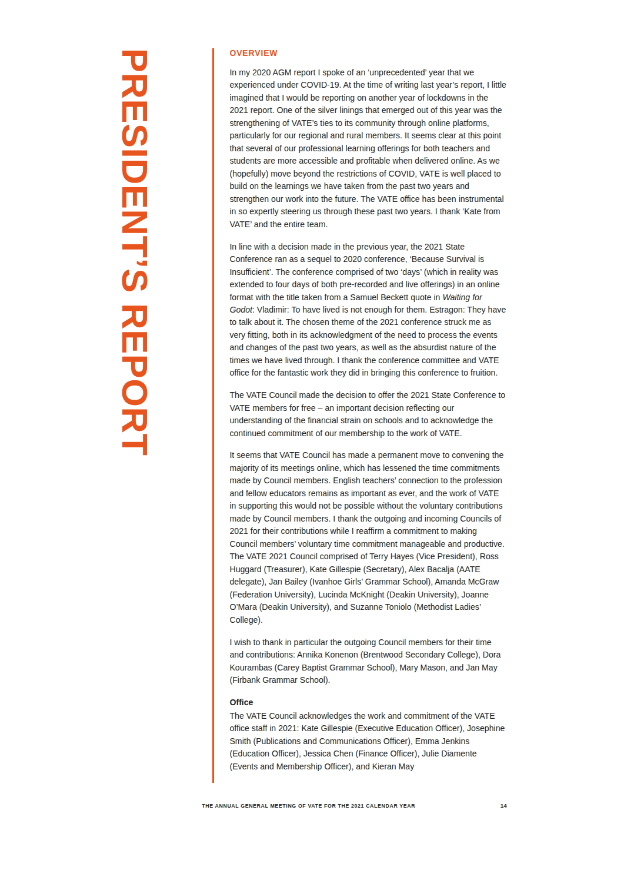PRESIDENT’S REPORT
Overview
In my 2020 AGM report I spoke of an ‘unprecedented’ year that we experienced under COVID-19. At the time of writing last year’s report, I little imagined that I would be reporting on another year of lockdowns in the 2021 report. One of the silver linings that emerged out of this year was the strengthening of VATE’s ties to its community through online platforms, particularly for our regional and rural members. It seems clear at this point that several of our professional learning offerings for both teachers and students are more accessible and profitable when delivered online. As we (hopefully) move beyond the restrictions of COVID, VATE is well placed to build on the learnings we have taken from the past two years and strengthen our work into the future. The VATE office has been instrumental in so expertly steering us through these past two years. I thank ‘Kate from VATE’ and the entire team.
In line with a decision made in the previous year, the 2021 State Conference ran as a sequel to 2020 conference, ‘Because Survival is Insufficient’. The conference comprised of two ‘days’ (which in reality was extended to four days of both pre-recorded and live offerings) in an online format with the title taken from a Samuel Beckett quote in Waiting for Godot: Vladimir: To have lived is not enough for them. Estragon: They have to talk about it. The chosen theme of the 2021 conference struck me as very fitting, both in its acknowledgment of the need to process the events and changes of the past two years, as well as the absurdist nature of the times we have lived through. I thank the conference committee and VATE office for the fantastic work they did in bringing this conference to fruition.
The VATE Council made the decision to offer the 2021 State Conference to VATE members for free – an important decision reflecting our understanding of the financial strain on schools and to acknowledge the continued commitment of our membership to the work of VATE.
It seems that VATE Council has made a permanent move to convening the majority of its meetings online, which has lessened the time commitments made by Council members. English teachers’ connection to the profession and fellow educators remains as important as ever, and the work of VATE in supporting this would not be possible without the voluntary contributions made by Council members. I thank the outgoing and incoming Councils of 2021 for their contributions while I reaffirm a commitment to making Council members’ voluntary time commitment manageable and productive. The VATE 2021 Council comprised of Terry Hayes (Vice President), Ross Huggard (Treasurer), Kate Gillespie (Secretary), Alex Bacalja (AATE delegate), Jan Bailey (Ivanhoe Girls’ Grammar School), Amanda McGraw (Federation University), Lucinda McKnight (Deakin University), Joanne O’Mara (Deakin University), and Suzanne Toniolo (Methodist Ladies’ College).
I wish to thank in particular the outgoing Council members for their time and contributions: Annika Konenon (Brentwood Secondary College), Dora Kourambas (Carey Baptist Grammar School), Mary Mason, and Jan May (Firbank Grammar School).
Office
The VATE Council acknowledges the work and commitment of the VATE office staff in 2021: Kate Gillespie (Executive Education Officer), Josephine Smith (Publications and Communications Officer), Emma Jenkins (Education Officer), Jessica Chen (Finance Officer), Julie Diamente (Events and Membership Officer), and Kieran May
The Annual General Meeting of VATE for the 2021 calendar year 14